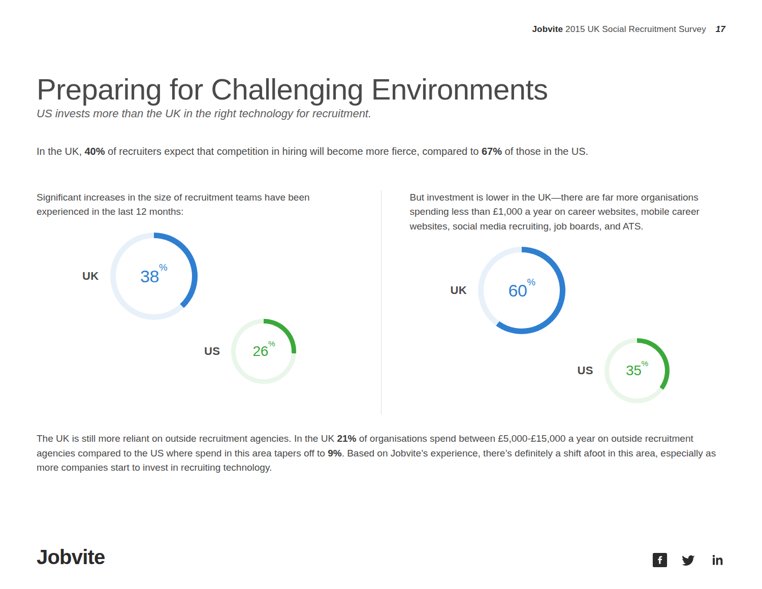Jobvite 2015 UK Social Recruitment Survey 17
Preparing for Challenging Environments
US invests more than the UK in the right technology for recruitment.
In the UK, 40% of recruiters expect that competition in hiring will become more fierce, compared to 67% of those in the US.
Significant increases in the size of recruitment teams have been experienced in the last 12 months:
UK
38%
US
26%
But investment is lower in the UK—there are far more organisations spending less than £1,000 a year on career websites, mobile career websites, social media recruiting, job boards, and ATS.
UK
60%
US
35%
The UK is still more reliant on outside recruitment agencies. In the UK 21% of organisations spend between £5,000-£15,000 a year on outside recruitment agencies compared to the US where spend in this area tapers off to 9%. Based on Jobvite’s experience, there’s definitely a shift afoot in this area, especially as more companies start to invest in recruiting technology.
Jobvite